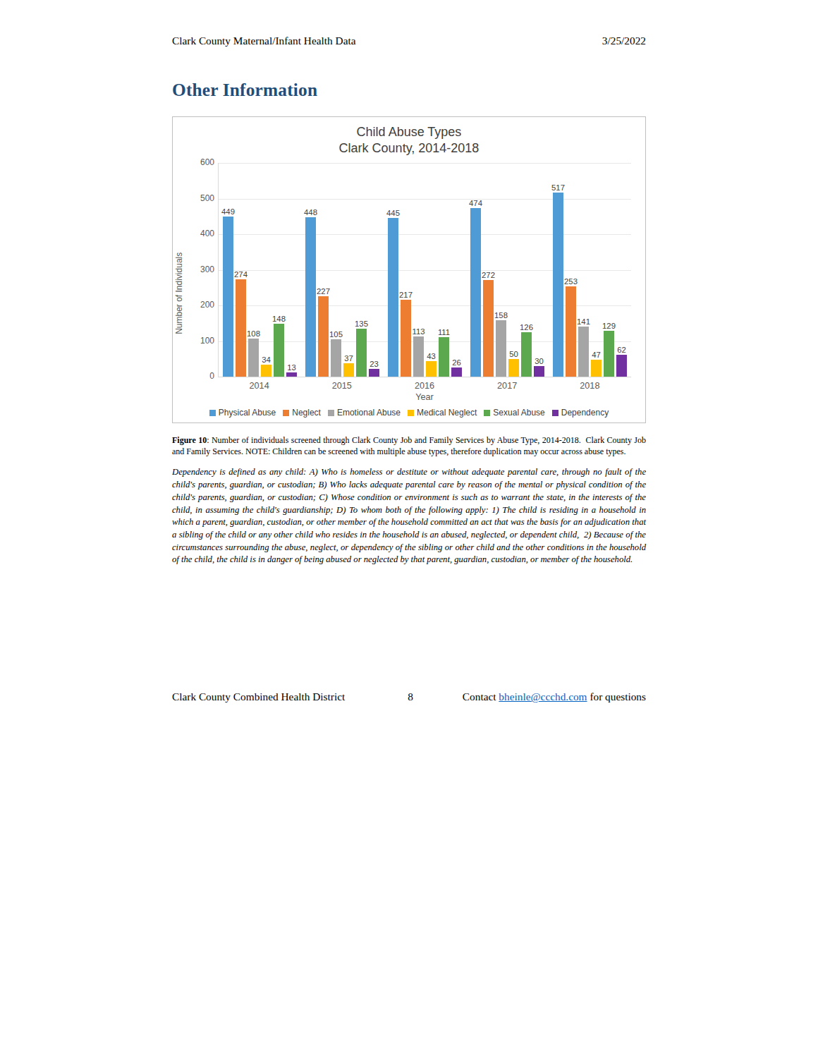Clark County Maternal/Infant Health Data
3/25/2022
Other Information
Child Abuse Types
Clark County, 2014-2018
Number of Individuals
600
500
400
300
200
100
0
449
274
108
34
148
13
448
227
105
37
135
23
445
217
113
43
111
26
474
272
158
50
126
30
517
253
141
47
129
62
2014
2015
2016
2017
2018
Year
Physical Abuse
Neglect
Emotional Abuse
Medical Neglect
Sexual Abuse
Dependency
Figure 10: Number of individuals screened through Clark County Job and Family Services by Abuse Type, 2014-2018. Clark County Job and Family Services. NOTE: Children can be screened with multiple abuse types, therefore duplication may occur across abuse types.
Dependency is defined as any child: A) Who is homeless or destitute or without adequate parental care, through no fault of the child's parents, guardian, or custodian; B) Who lacks adequate parental care by reason of the mental or physical condition of the child's parents, guardian, or custodian; C) Whose condition or environment is such as to warrant the state, in the interests of the child, in assuming the child's guardianship; D) To whom both of the following apply: 1) The child is residing in a household in which a parent, guardian, custodian, or other member of the household committed an act that was the basis for an adjudication that a sibling of the child or any other child who resides in the household is an abused, neglected, or dependent child, 2) Because of the circumstances surrounding the abuse, neglect, or dependency of the sibling or other child and the other conditions in the household of the child, the child is in danger of being abused or neglected by that parent, guardian, custodian, or member of the household.
Clark County Combined Health District
8
Contact bheinle@ccchd.com for questions